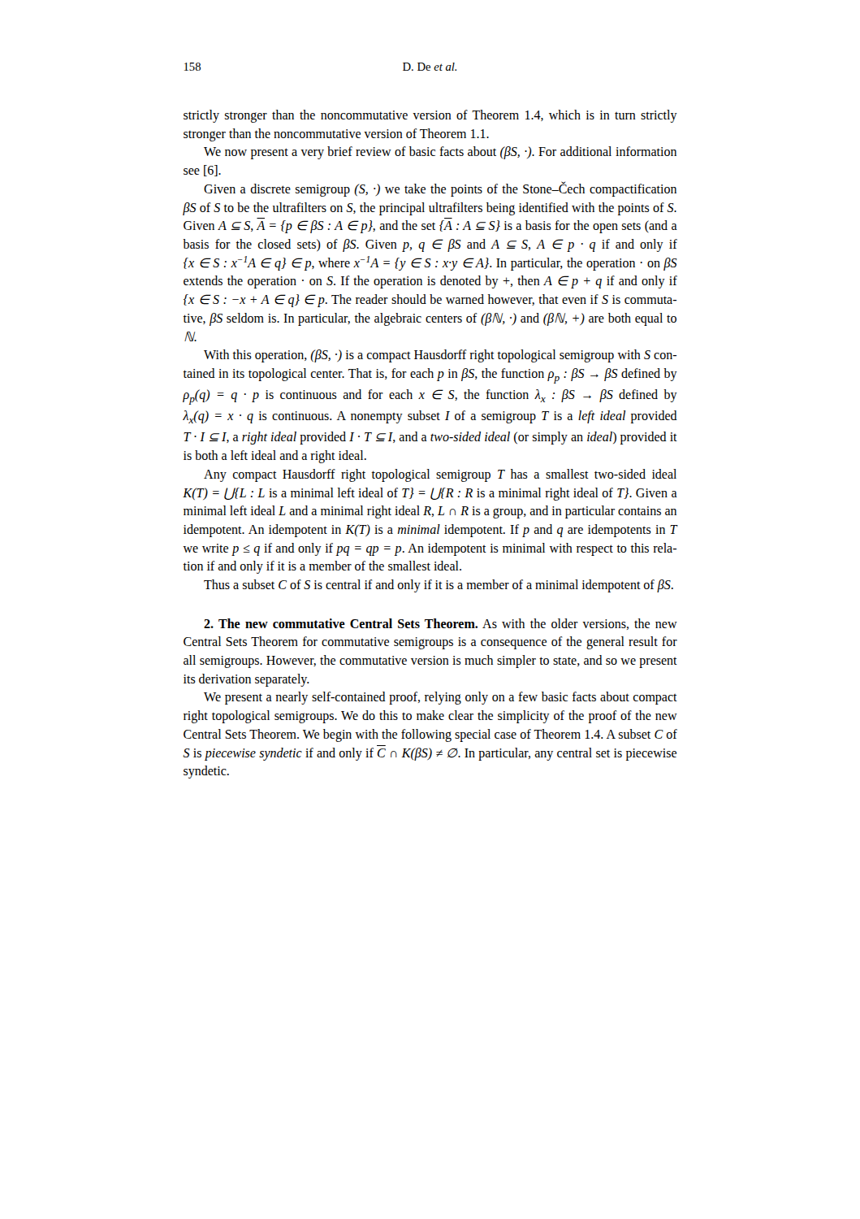158 D. De et al.
strictly stronger than the noncommutative version of Theorem 1.4, which is in turn strictly stronger than the noncommutative version of Theorem 1.1.
We now present a very brief review of basic facts about (βS, ·). For additional information see [6].
Given a discrete semigroup (S, ·) we take the points of the Stone–Čech compactification βS of S to be the ultrafilters on S, the principal ultrafilters being identified with the points of S. Given A ⊆ S, A = {p ∈ βS : A ∈ p}, and the set {A : A ⊆ S} is a basis for the open sets (and a basis for the closed sets) of βS. Given p, q ∈ βS and A ⊆ S, A ∈ p · q if and only if {x ∈ S : x−1A ∈ q} ∈ p, where x−1A = {y ∈ S : x·y ∈ A}. In particular, the operation · on βS extends the operation · on S. If the operation is denoted by +, then A ∈ p + q if and only if {x ∈ S : −x + A ∈ q} ∈ p. The reader should be warned however, that even if S is commutative, βS seldom is. In particular, the algebraic centers of (βℕ, ·) and (βℕ, +) are both equal to ℕ.
With this operation, (βS, ·) is a compact Hausdorff right topological semigroup with S contained in its topological center. That is, for each p in βS, the function ρp : βS → βS defined by ρp(q) = q · p is continuous and for each x ∈ S, the function λx : βS → βS defined by λx(q) = x · q is continuous. A nonempty subset I of a semigroup T is a left ideal provided T · I ⊆ I, a right ideal provided I · T ⊆ I, and a two-sided ideal (or simply an ideal) provided it is both a left ideal and a right ideal.
Any compact Hausdorff right topological semigroup T has a smallest two-sided ideal K(T) = ⋃{L : L is a minimal left ideal of T} = ⋃{R : R is a minimal right ideal of T}. Given a minimal left ideal L and a minimal right ideal R, L ∩ R is a group, and in particular contains an idempotent. An idempotent in K(T) is a minimal idempotent. If p and q are idempotents in T we write p ≤ q if and only if pq = qp = p. An idempotent is minimal with respect to this relation if and only if it is a member of the smallest ideal.
Thus a subset C of S is central if and only if it is a member of a minimal idempotent of βS.
2. The new commutative Central Sets Theorem. As with the older versions, the new Central Sets Theorem for commutative semigroups is a consequence of the general result for all semigroups. However, the commutative version is much simpler to state, and so we present its derivation separately.
We present a nearly self-contained proof, relying only on a few basic facts about compact right topological semigroups. We do this to make clear the simplicity of the proof of the new Central Sets Theorem. We begin with the following special case of Theorem 1.4. A subset C of S is piecewise syndetic if and only if C ∩ K(βS) ≠ ∅. In particular, any central set is piecewise syndetic.